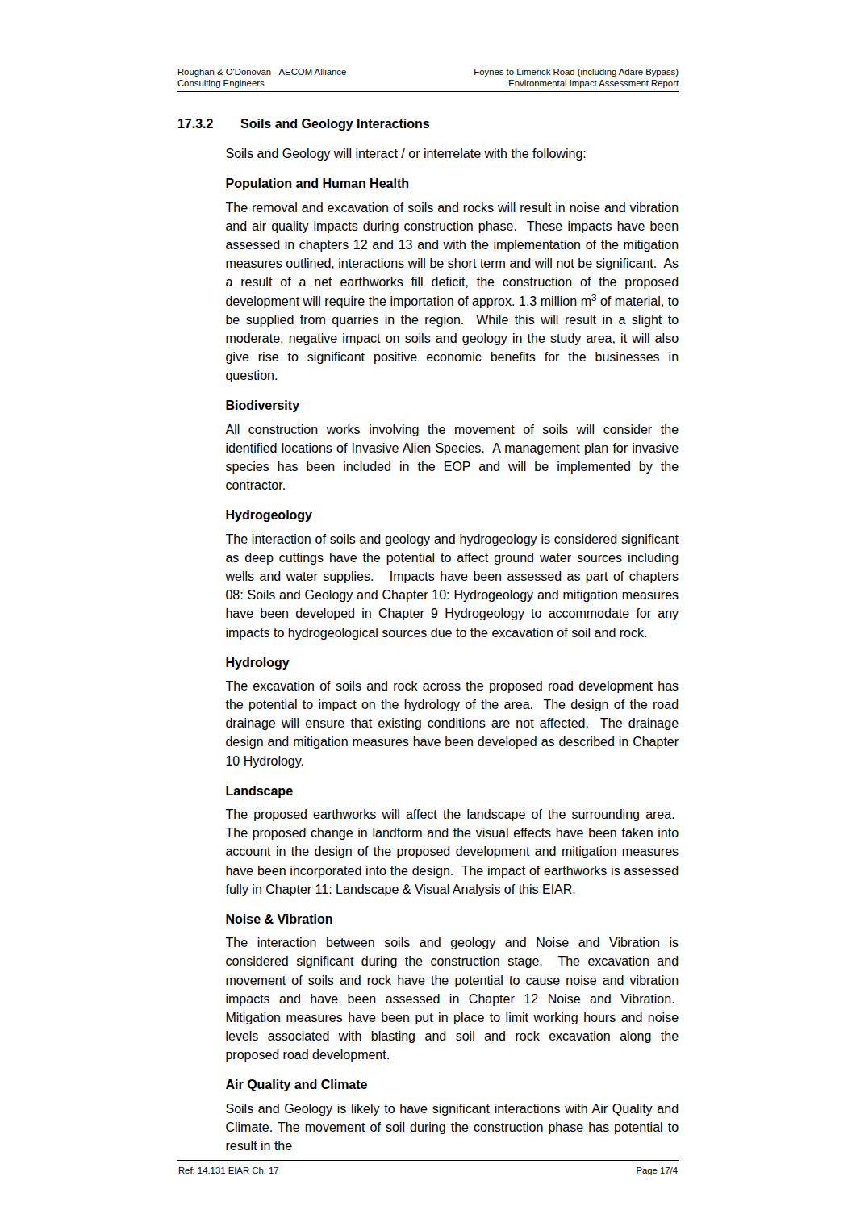| Roughan & O'Donovan - AECOM Alliance | Foynes to Limerick Road (including Adare Bypass) |
| Consulting Engineers | Environmental Impact Assessment Report |
17.3.2 Soils and Geology Interactions
Soils and Geology will interact / or interrelate with the following:
Population and Human Health
The removal and excavation of soils and rocks will result in noise and vibration and air quality impacts during construction phase. These impacts have been assessed in chapters 12 and 13 and with the implementation of the mitigation measures outlined, interactions will be short term and will not be significant. As a result of a net earthworks fill deficit, the construction of the proposed development will require the importation of approx. 1.3 million m3 of material, to be supplied from quarries in the region. While this will result in a slight to moderate, negative impact on soils and geology in the study area, it will also give rise to significant positive economic benefits for the businesses in question.
Biodiversity
All construction works involving the movement of soils will consider the identified locations of Invasive Alien Species. A management plan for invasive species has been included in the EOP and will be implemented by the contractor.
Hydrogeology
The interaction of soils and geology and hydrogeology is considered significant as deep cuttings have the potential to affect ground water sources including wells and water supplies. Impacts have been assessed as part of chapters 08: Soils and Geology and Chapter 10: Hydrogeology and mitigation measures have been developed in Chapter 9 Hydrogeology to accommodate for any impacts to hydrogeological sources due to the excavation of soil and rock.
Hydrology
The excavation of soils and rock across the proposed road development has the potential to impact on the hydrology of the area. The design of the road drainage will ensure that existing conditions are not affected. The drainage design and mitigation measures have been developed as described in Chapter 10 Hydrology.
Landscape
The proposed earthworks will affect the landscape of the surrounding area. The proposed change in landform and the visual effects have been taken into account in the design of the proposed development and mitigation measures have been incorporated into the design. The impact of earthworks is assessed fully in Chapter 11: Landscape & Visual Analysis of this EIAR.
Noise & Vibration
The interaction between soils and geology and Noise and Vibration is considered significant during the construction stage. The excavation and movement of soils and rock have the potential to cause noise and vibration impacts and have been assessed in Chapter 12 Noise and Vibration. Mitigation measures have been put in place to limit working hours and noise levels associated with blasting and soil and rock excavation along the proposed road development.
Air Quality and Climate
Soils and Geology is likely to have significant interactions with Air Quality and Climate. The movement of soil during the construction phase has potential to result in the
| Ref: 14.131 EIAR Ch. 17 | Page 17/4 |